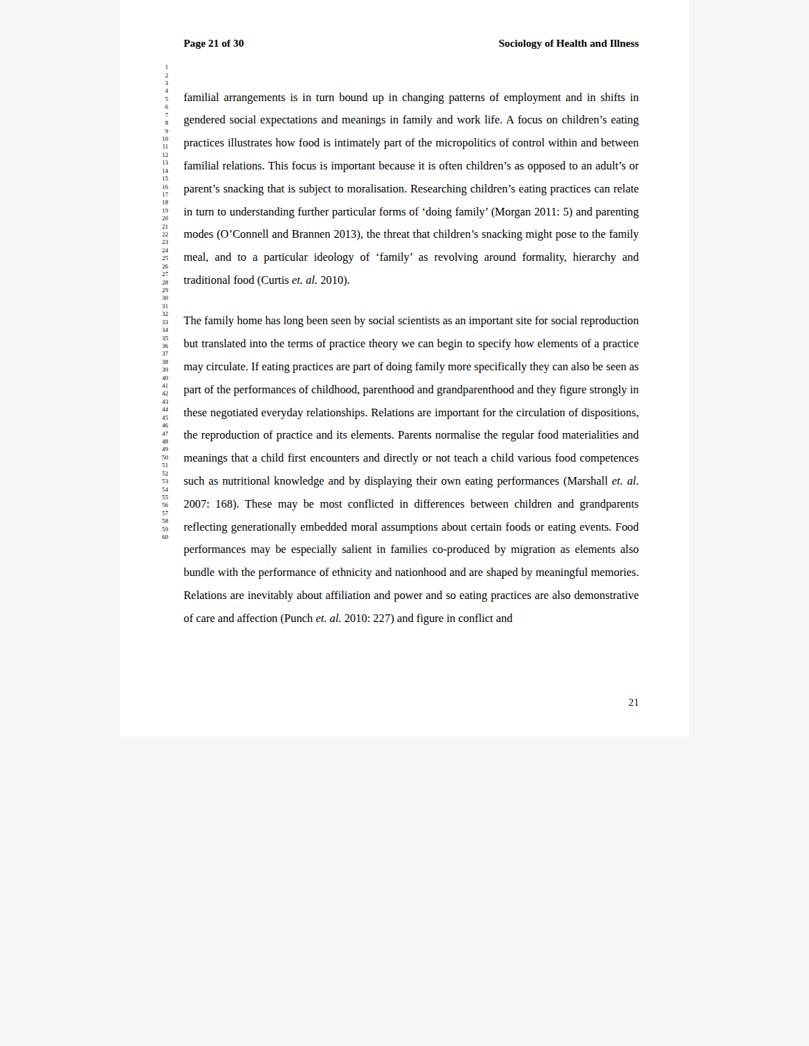Page 21 of 30
Sociology of Health and Illness
12345678910 11121314151617181920 21222324252627282930 31323334353637383940 41424344454647484950 51525354555657585960
familial arrangements is in turn bound up in changing patterns of employment and in shifts in gendered social expectations and meanings in family and work life. A focus on children’s eating practices illustrates how food is intimately part of the micropolitics of control within and between familial relations. This focus is important because it is often children’s as opposed to an adult’s or parent’s snacking that is subject to moralisation. Researching children’s eating practices can relate in turn to understanding further particular forms of ‘doing family’ (Morgan 2011: 5) and parenting modes (O’Connell and Brannen 2013), the threat that children’s snacking might pose to the family meal, and to a particular ideology of ‘family’ as revolving around formality, hierarchy and traditional food (Curtis et. al. 2010).
The family home has long been seen by social scientists as an important site for social reproduction but translated into the terms of practice theory we can begin to specify how elements of a practice may circulate. If eating practices are part of doing family more specifically they can also be seen as part of the performances of childhood, parenthood and grandparenthood and they figure strongly in these negotiated everyday relationships. Relations are important for the circulation of dispositions, the reproduction of practice and its elements. Parents normalise the regular food materialities and meanings that a child first encounters and directly or not teach a child various food competences such as nutritional knowledge and by displaying their own eating performances (Marshall et. al. 2007: 168). These may be most conflicted in differences between children and grandparents reflecting generationally embedded moral assumptions about certain foods or eating events. Food performances may be especially salient in families co-produced by migration as elements also bundle with the performance of ethnicity and nationhood and are shaped by meaningful memories. Relations are inevitably about affiliation and power and so eating practices are also demonstrative of care and affection (Punch et. al. 2010: 227) and figure in conflict and
21